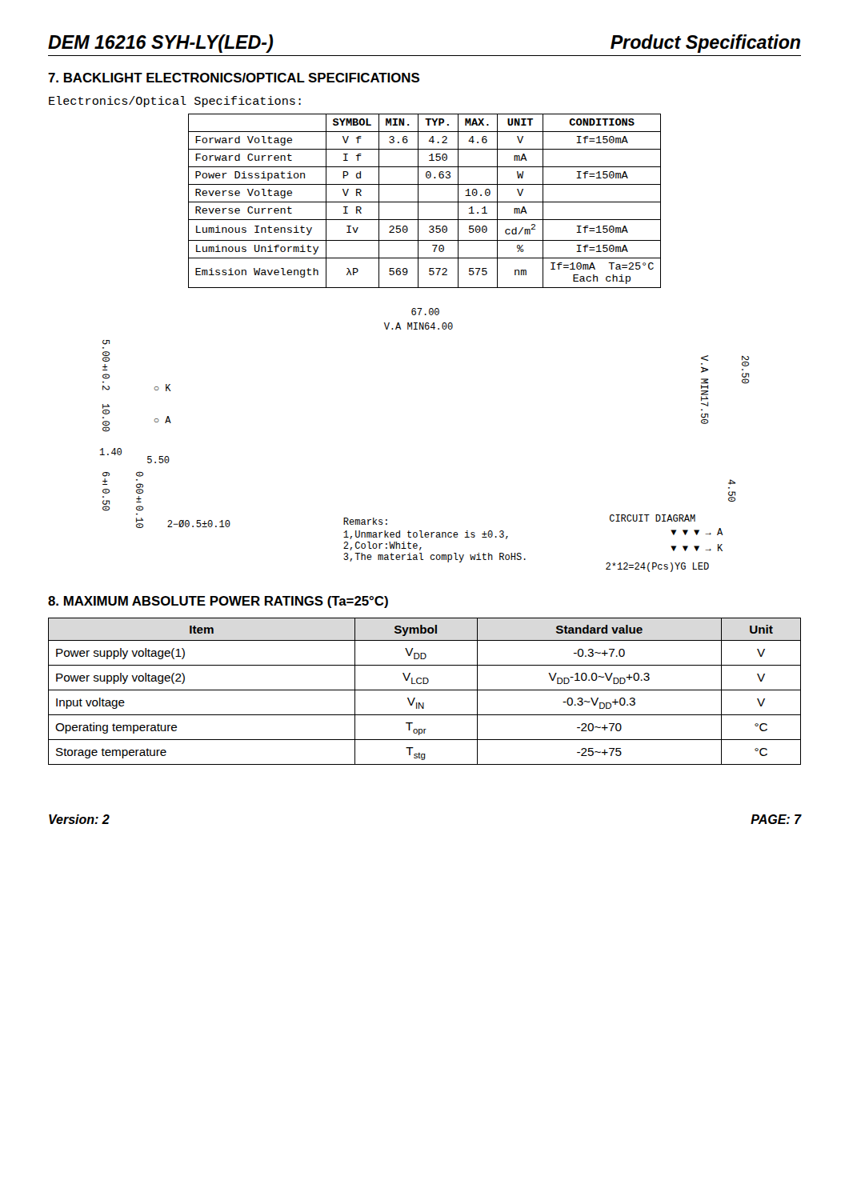DEM 16216 SYH-LY(LED-) Product Specification
7. BACKLIGHT ELECTRONICS/OPTICAL SPECIFICATIONS
Electronics/Optical Specifications:
| | SYMBOL | MIN. | TYP. | MAX. | UNIT | CONDITIONS |
| --- | --- | --- | --- | --- | --- | --- |
| Forward Voltage | V f | 3.6 | 4.2 | 4.6 | V | If=150mA |
| Forward Current | I f | | 150 | | mA | |
| Power Dissipation | P d | | 0.63 | | W | If=150mA |
| Reverse Voltage | V R | | | 10.0 | V | |
| Reverse Current | I R | | | 1.1 | mA | |
| Luminous Intensity | Iv | 250 | 350 | 500 | cd/m 2 | If=150mA |
| Luminous Uniformity | | | 70 | | % | If=150mA |
| Emission Wavelength | λP | 569 | 572 | 575 | nm | If=10mA Ta=25°C Each chip |
67.00 V.A MIN64.00 5.00±0.2 10.00 ○ K ○ A 1.40 6±0.50 0.60±0.10 5.50 2−Ø0.5±0.10 V.A MIN17.50 20.50 4.50 Remarks: 1,Unmarked tolerance is ±0.3, 2,Color:White, 3,The material comply with RoHS. CIRCUIT DIAGRAM ▼ ▼ ▼ → A ▼ ▼ ▼ → K 2*12=24(Pcs)YG LED
8. MAXIMUM ABSOLUTE POWER RATINGS (Ta=25°C)
| Item | Symbol | Standard value | Unit |
| --- | --- | --- | --- |
| Power supply voltage(1) | V DD | -0.3~+7.0 | V |
| Power supply voltage(2) | V LCD | V DD -10.0~V DD +0.3 | V |
| Input voltage | V IN | -0.3~V DD +0.3 | V |
| Operating temperature | T opr | -20~+70 | °C |
| Storage temperature | T stg | -25~+75 | °C |
Version: 2 PAGE: 7